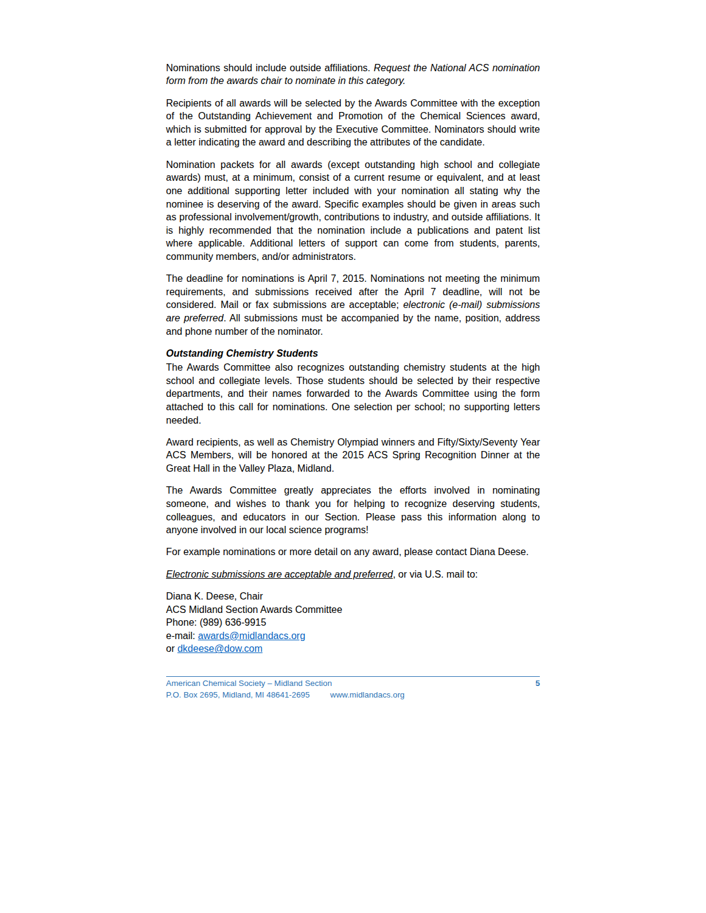Nominations should include outside affiliations. Request the National ACS nomination form from the awards chair to nominate in this category.
Recipients of all awards will be selected by the Awards Committee with the exception of the Outstanding Achievement and Promotion of the Chemical Sciences award, which is submitted for approval by the Executive Committee. Nominators should write a letter indicating the award and describing the attributes of the candidate.
Nomination packets for all awards (except outstanding high school and collegiate awards) must, at a minimum, consist of a current resume or equivalent, and at least one additional supporting letter included with your nomination all stating why the nominee is deserving of the award. Specific examples should be given in areas such as professional involvement/growth, contributions to industry, and outside affiliations. It is highly recommended that the nomination include a publications and patent list where applicable. Additional letters of support can come from students, parents, community members, and/or administrators.
The deadline for nominations is April 7, 2015. Nominations not meeting the minimum requirements, and submissions received after the April 7 deadline, will not be considered. Mail or fax submissions are acceptable; electronic (e-mail) submissions are preferred. All submissions must be accompanied by the name, position, address and phone number of the nominator.
Outstanding Chemistry Students
The Awards Committee also recognizes outstanding chemistry students at the high school and collegiate levels. Those students should be selected by their respective departments, and their names forwarded to the Awards Committee using the form attached to this call for nominations. One selection per school; no supporting letters needed.
Award recipients, as well as Chemistry Olympiad winners and Fifty/Sixty/Seventy Year ACS Members, will be honored at the 2015 ACS Spring Recognition Dinner at the Great Hall in the Valley Plaza, Midland.
The Awards Committee greatly appreciates the efforts involved in nominating someone, and wishes to thank you for helping to recognize deserving students, colleagues, and educators in our Section. Please pass this information along to anyone involved in our local science programs!
For example nominations or more detail on any award, please contact Diana Deese.
Electronic submissions are acceptable and preferred, or via U.S. mail to:
Diana K. Deese, Chair
ACS Midland Section Awards Committee
Phone: (989) 636-9915
e-mail: awards@midlandacs.org
or dkdeese@dow.com
| American Chemical Society – Midland Section | 5 |
| P.O. Box 2695, Midland, MI 48641-2695 www.midlandacs.org |